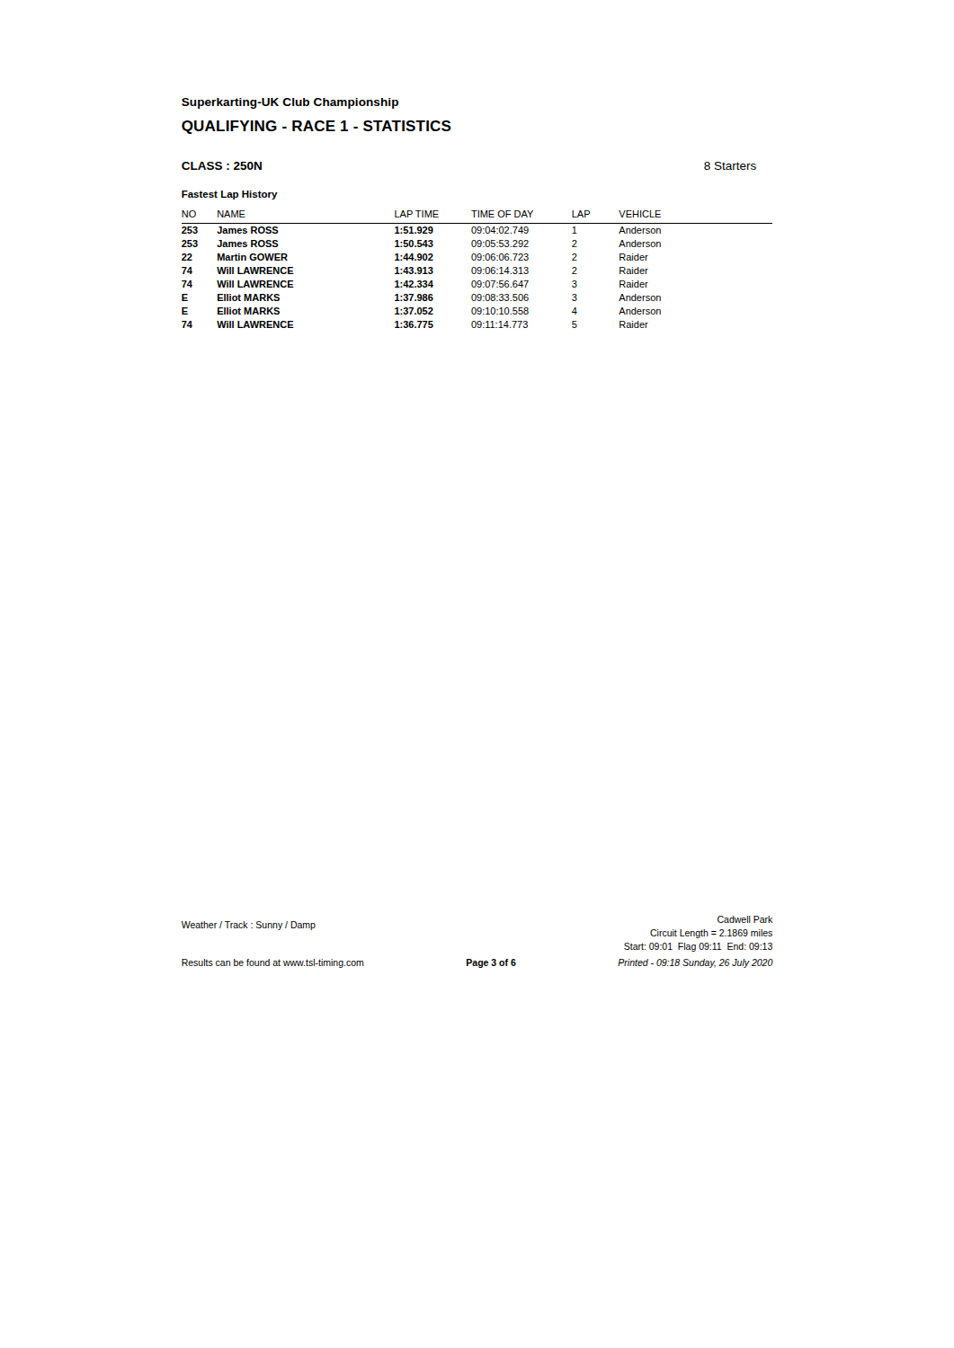Superkarting-UK Club Championship
QUALIFYING - RACE 1 - STATISTICS
CLASS : 250N
8 Starters
Fastest Lap History
| NO | NAME | LAP TIME | TIME OF DAY | LAP | VEHICLE |
| --- | --- | --- | --- | --- | --- |
| 253 | James ROSS | 1:51.929 | 09:04:02.749 | 1 | Anderson |
| 253 | James ROSS | 1:50.543 | 09:05:53.292 | 2 | Anderson |
| 22 | Martin GOWER | 1:44.902 | 09:06:06.723 | 2 | Raider |
| 74 | Will LAWRENCE | 1:43.913 | 09:06:14.313 | 2 | Raider |
| 74 | Will LAWRENCE | 1:42.334 | 09:07:56.647 | 3 | Raider |
| E | Elliot MARKS | 1:37.986 | 09:08:33.506 | 3 | Anderson |
| E | Elliot MARKS | 1:37.052 | 09:10:10.558 | 4 | Anderson |
| 74 | Will LAWRENCE | 1:36.775 | 09:11:14.773 | 5 | Raider |
Weather / Track : Sunny / Damp
Cadwell Park
Circuit Length = 2.1869 miles
Start: 09:01 Flag 09:11 End: 09:13
Results can be found at www.tsl-timing.com
Page 3 of 6
Printed - 09:18 Sunday, 26 July 2020